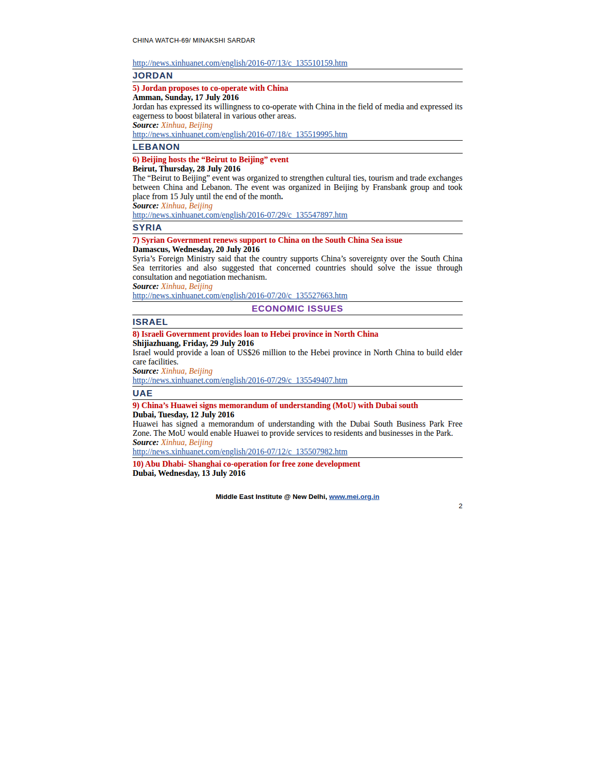CHINA WATCH-69/ MINAKSHI SARDAR
http://news.xinhuanet.com/english/2016-07/13/c_135510159.htm
JORDAN
5) Jordan proposes to co-operate with China
Amman, Sunday, 17 July 2016
Jordan has expressed its willingness to co-operate with China in the field of media and expressed its eagerness to boost bilateral in various other areas.
Source: Xinhua, Beijing
http://news.xinhuanet.com/english/2016-07/18/c_135519995.htm
LEBANON
6) Beijing hosts the “Beirut to Beijing” event
Beirut, Thursday, 28 July 2016
The “Beirut to Beijing” event was organized to strengthen cultural ties, tourism and trade exchanges between China and Lebanon. The event was organized in Beijing by Fransbank group and took place from 15 July until the end of the month.
Source: Xinhua, Beijing
http://news.xinhuanet.com/english/2016-07/29/c_135547897.htm
SYRIA
7) Syrian Government renews support to China on the South China Sea issue
Damascus, Wednesday, 20 July 2016
Syria’s Foreign Ministry said that the country supports China’s sovereignty over the South China Sea territories and also suggested that concerned countries should solve the issue through consultation and negotiation mechanism.
Source: Xinhua, Beijing
http://news.xinhuanet.com/english/2016-07/20/c_135527663.htm
ECONOMIC ISSUES
ISRAEL
8) Israeli Government provides loan to Hebei province in North China
Shijiazhuang, Friday, 29 July 2016
Israel would provide a loan of US$26 million to the Hebei province in North China to build elder care facilities.
Source: Xinhua, Beijing
http://news.xinhuanet.com/english/2016-07/29/c_135549407.htm
UAE
9) China’s Huawei signs memorandum of understanding (MoU) with Dubai south
Dubai, Tuesday, 12 July 2016
Huawei has signed a memorandum of understanding with the Dubai South Business Park Free Zone. The MoU would enable Huawei to provide services to residents and businesses in the Park.
Source: Xinhua, Beijing
http://news.xinhuanet.com/english/2016-07/12/c_135507982.htm
10) Abu Dhabi- Shanghai co-operation for free zone development
Dubai, Wednesday, 13 July 2016
Middle East Institute @ New Delhi, www.mei.org.in
2